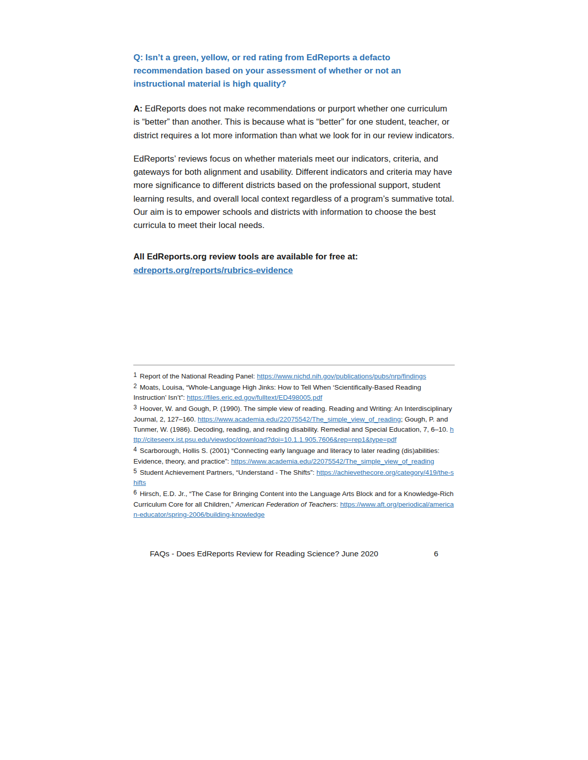Q: Isn’t a green, yellow, or red rating from EdReports a defacto recommendation based on your assessment of whether or not an instructional material is high quality?
A: EdReports does not make recommendations or purport whether one curriculum is “better” than another. This is because what is “better” for one student, teacher, or district requires a lot more information than what we look for in our review indicators.
EdReports’ reviews focus on whether materials meet our indicators, criteria, and gateways for both alignment and usability. Different indicators and criteria may have more significance to different districts based on the professional support, student learning results, and overall local context regardless of a program’s summative total. Our aim is to empower schools and districts with information to choose the best curricula to meet their local needs.
All EdReports.org review tools are available for free at: edreports.org/reports/rubrics-evidence
1 Report of the National Reading Panel: https://www.nichd.nih.gov/publications/pubs/nrp/findings
2 Moats, Louisa, “Whole-Language High Jinks: How to Tell When ‘Scientifically-Based Reading Instruction’ Isn’t”: https://files.eric.ed.gov/fulltext/ED498005.pdf
3 Hoover, W. and Gough, P. (1990). The simple view of reading. Reading and Writing: An Interdisciplinary Journal, 2, 127–160. https://www.academia.edu/22075542/The_simple_view_of_reading; Gough, P. and Tunmer, W. (1986). Decoding, reading, and reading disability. Remedial and Special Education, 7, 6–10. http://citeseerx.ist.psu.edu/viewdoc/download?doi=10.1.1.905.7606&rep=rep1&type=pdf
4 Scarborough, Hollis S. (2001) “Connecting early language and literacy to later reading (dis)abilities: Evidence, theory, and practice”: https://www.academia.edu/22075542/The_simple_view_of_reading
5 Student Achievement Partners, “Understand - The Shifts”: https://achievethecore.org/category/419/the-shifts
6 Hirsch, E.D. Jr., “The Case for Bringing Content into the Language Arts Block and for a Knowledge-Rich Curriculum Core for all Children,” American Federation of Teachers: https://www.aft.org/periodical/american-educator/spring-2006/building-knowledge
FAQs - Does EdReports Review for Reading Science? June 2020 6